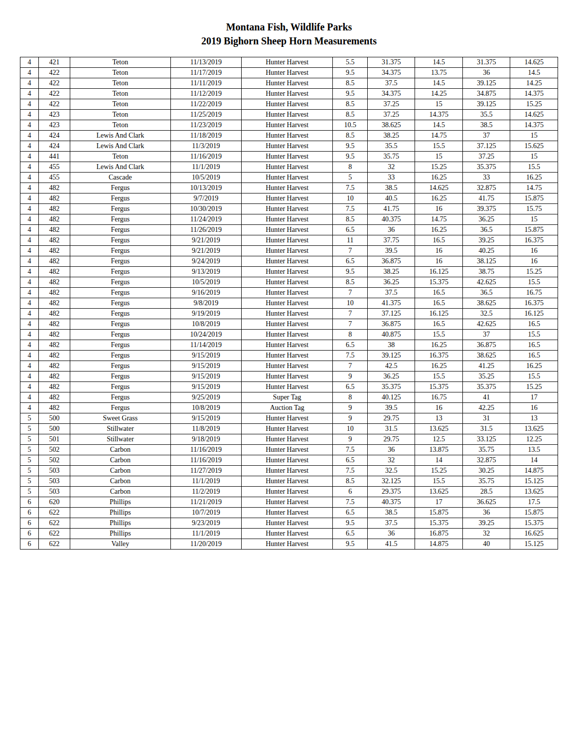Montana Fish, Wildlife Parks
2019 Bighorn Sheep Horn Measurements
| 4 | 421 | Teton | 11/13/2019 | Hunter Harvest | 5.5 | 31.375 | 14.5 | 31.375 | 14.625 |
| 4 | 422 | Teton | 11/17/2019 | Hunter Harvest | 9.5 | 34.375 | 13.75 | 36 | 14.5 |
| 4 | 422 | Teton | 11/11/2019 | Hunter Harvest | 8.5 | 37.5 | 14.5 | 39.125 | 14.25 |
| 4 | 422 | Teton | 11/12/2019 | Hunter Harvest | 9.5 | 34.375 | 14.25 | 34.875 | 14.375 |
| 4 | 422 | Teton | 11/22/2019 | Hunter Harvest | 8.5 | 37.25 | 15 | 39.125 | 15.25 |
| 4 | 423 | Teton | 11/25/2019 | Hunter Harvest | 8.5 | 37.25 | 14.375 | 35.5 | 14.625 |
| 4 | 423 | Teton | 11/23/2019 | Hunter Harvest | 10.5 | 38.625 | 14.5 | 38.5 | 14.375 |
| 4 | 424 | Lewis And Clark | 11/18/2019 | Hunter Harvest | 8.5 | 38.25 | 14.75 | 37 | 15 |
| 4 | 424 | Lewis And Clark | 11/3/2019 | Hunter Harvest | 9.5 | 35.5 | 15.5 | 37.125 | 15.625 |
| 4 | 441 | Teton | 11/16/2019 | Hunter Harvest | 9.5 | 35.75 | 15 | 37.25 | 15 |
| 4 | 455 | Lewis And Clark | 11/1/2019 | Hunter Harvest | 8 | 32 | 15.25 | 35.375 | 15.5 |
| 4 | 455 | Cascade | 10/5/2019 | Hunter Harvest | 5 | 33 | 16.25 | 33 | 16.25 |
| 4 | 482 | Fergus | 10/13/2019 | Hunter Harvest | 7.5 | 38.5 | 14.625 | 32.875 | 14.75 |
| 4 | 482 | Fergus | 9/7/2019 | Hunter Harvest | 10 | 40.5 | 16.25 | 41.75 | 15.875 |
| 4 | 482 | Fergus | 10/30/2019 | Hunter Harvest | 7.5 | 41.75 | 16 | 39.375 | 15.75 |
| 4 | 482 | Fergus | 11/24/2019 | Hunter Harvest | 8.5 | 40.375 | 14.75 | 36.25 | 15 |
| 4 | 482 | Fergus | 11/26/2019 | Hunter Harvest | 6.5 | 36 | 16.25 | 36.5 | 15.875 |
| 4 | 482 | Fergus | 9/21/2019 | Hunter Harvest | 11 | 37.75 | 16.5 | 39.25 | 16.375 |
| 4 | 482 | Fergus | 9/21/2019 | Hunter Harvest | 7 | 39.5 | 16 | 40.25 | 16 |
| 4 | 482 | Fergus | 9/24/2019 | Hunter Harvest | 6.5 | 36.875 | 16 | 38.125 | 16 |
| 4 | 482 | Fergus | 9/13/2019 | Hunter Harvest | 9.5 | 38.25 | 16.125 | 38.75 | 15.25 |
| 4 | 482 | Fergus | 10/5/2019 | Hunter Harvest | 8.5 | 36.25 | 15.375 | 42.625 | 15.5 |
| 4 | 482 | Fergus | 9/16/2019 | Hunter Harvest | 7 | 37.5 | 16.5 | 36.5 | 16.75 |
| 4 | 482 | Fergus | 9/8/2019 | Hunter Harvest | 10 | 41.375 | 16.5 | 38.625 | 16.375 |
| 4 | 482 | Fergus | 9/19/2019 | Hunter Harvest | 7 | 37.125 | 16.125 | 32.5 | 16.125 |
| 4 | 482 | Fergus | 10/8/2019 | Hunter Harvest | 7 | 36.875 | 16.5 | 42.625 | 16.5 |
| 4 | 482 | Fergus | 10/24/2019 | Hunter Harvest | 8 | 40.875 | 15.5 | 37 | 15.5 |
| 4 | 482 | Fergus | 11/14/2019 | Hunter Harvest | 6.5 | 38 | 16.25 | 36.875 | 16.5 |
| 4 | 482 | Fergus | 9/15/2019 | Hunter Harvest | 7.5 | 39.125 | 16.375 | 38.625 | 16.5 |
| 4 | 482 | Fergus | 9/15/2019 | Hunter Harvest | 7 | 42.5 | 16.25 | 41.25 | 16.25 |
| 4 | 482 | Fergus | 9/15/2019 | Hunter Harvest | 9 | 36.25 | 15.5 | 35.25 | 15.5 |
| 4 | 482 | Fergus | 9/15/2019 | Hunter Harvest | 6.5 | 35.375 | 15.375 | 35.375 | 15.25 |
| 4 | 482 | Fergus | 9/25/2019 | Super Tag | 8 | 40.125 | 16.75 | 41 | 17 |
| 4 | 482 | Fergus | 10/8/2019 | Auction Tag | 9 | 39.5 | 16 | 42.25 | 16 |
| 5 | 500 | Sweet Grass | 9/15/2019 | Hunter Harvest | 9 | 29.75 | 13 | 31 | 13 |
| 5 | 500 | Stillwater | 11/8/2019 | Hunter Harvest | 10 | 31.5 | 13.625 | 31.5 | 13.625 |
| 5 | 501 | Stillwater | 9/18/2019 | Hunter Harvest | 9 | 29.75 | 12.5 | 33.125 | 12.25 |
| 5 | 502 | Carbon | 11/16/2019 | Hunter Harvest | 7.5 | 36 | 13.875 | 35.75 | 13.5 |
| 5 | 502 | Carbon | 11/16/2019 | Hunter Harvest | 6.5 | 32 | 14 | 32.875 | 14 |
| 5 | 503 | Carbon | 11/27/2019 | Hunter Harvest | 7.5 | 32.5 | 15.25 | 30.25 | 14.875 |
| 5 | 503 | Carbon | 11/1/2019 | Hunter Harvest | 8.5 | 32.125 | 15.5 | 35.75 | 15.125 |
| 5 | 503 | Carbon | 11/2/2019 | Hunter Harvest | 6 | 29.375 | 13.625 | 28.5 | 13.625 |
| 6 | 620 | Phillips | 11/21/2019 | Hunter Harvest | 7.5 | 40.375 | 17 | 36.625 | 17.5 |
| 6 | 622 | Phillips | 10/7/2019 | Hunter Harvest | 6.5 | 38.5 | 15.875 | 36 | 15.875 |
| 6 | 622 | Phillips | 9/23/2019 | Hunter Harvest | 9.5 | 37.5 | 15.375 | 39.25 | 15.375 |
| 6 | 622 | Phillips | 11/1/2019 | Hunter Harvest | 6.5 | 36 | 16.875 | 32 | 16.625 |
| 6 | 622 | Valley | 11/20/2019 | Hunter Harvest | 9.5 | 41.5 | 14.875 | 40 | 15.125 |